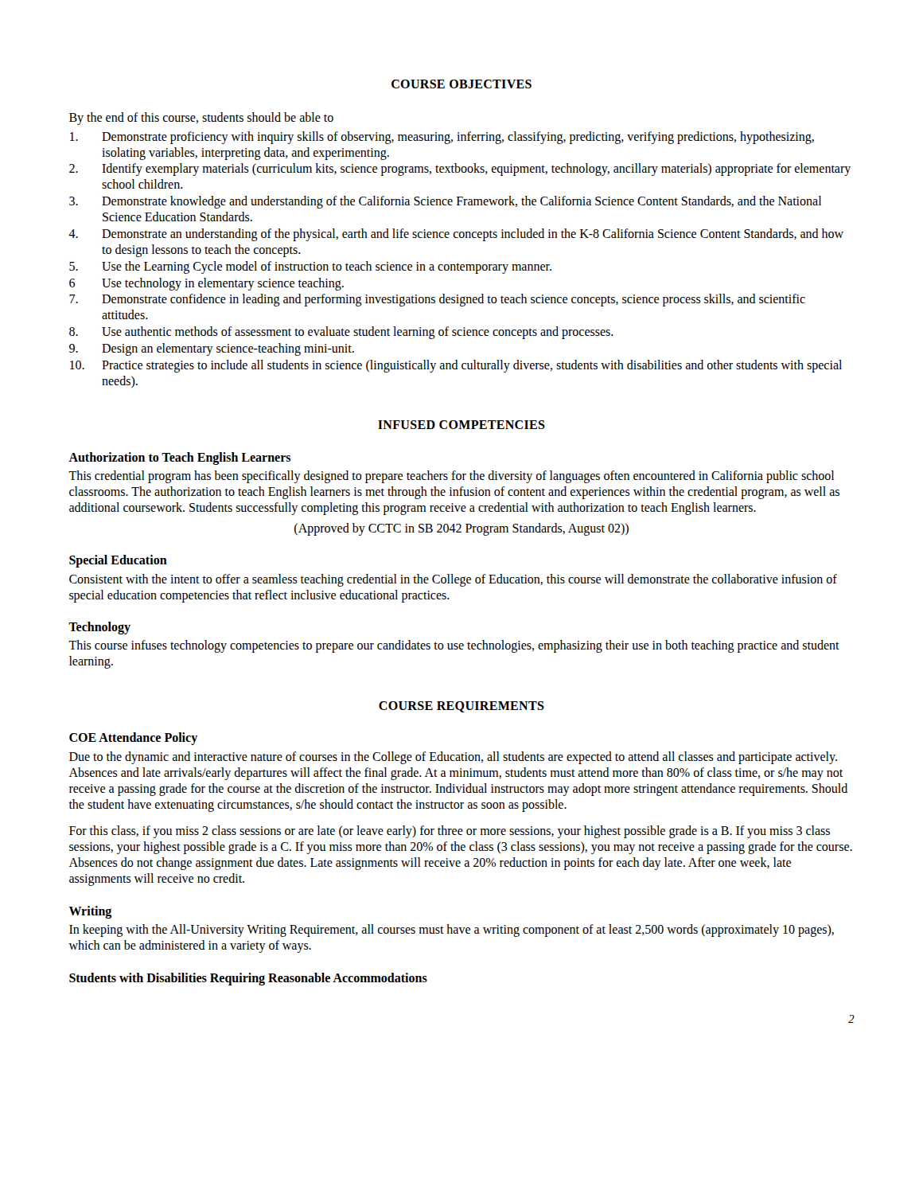COURSE OBJECTIVES
By the end of this course, students should be able to
1. Demonstrate proficiency with inquiry skills of observing, measuring, inferring, classifying, predicting, verifying predictions, hypothesizing, isolating variables, interpreting data, and experimenting.
2. Identify exemplary materials (curriculum kits, science programs, textbooks, equipment, technology, ancillary materials) appropriate for elementary school children.
3. Demonstrate knowledge and understanding of the California Science Framework, the California Science Content Standards, and the National Science Education Standards.
4. Demonstrate an understanding of the physical, earth and life science concepts included in the K-8 California Science Content Standards, and how to design lessons to teach the concepts.
5. Use the Learning Cycle model of instruction to teach science in a contemporary manner.
6 Use technology in elementary science teaching.
7. Demonstrate confidence in leading and performing investigations designed to teach science concepts, science process skills, and scientific attitudes.
8. Use authentic methods of assessment to evaluate student learning of science concepts and processes.
9. Design an elementary science-teaching mini-unit.
10. Practice strategies to include all students in science (linguistically and culturally diverse, students with disabilities and other students with special needs).
INFUSED COMPETENCIES
Authorization to Teach English Learners
This credential program has been specifically designed to prepare teachers for the diversity of languages often encountered in California public school classrooms. The authorization to teach English learners is met through the infusion of content and experiences within the credential program, as well as additional coursework. Students successfully completing this program receive a credential with authorization to teach English learners.
(Approved by CCTC in SB 2042 Program Standards, August 02))
Special Education
Consistent with the intent to offer a seamless teaching credential in the College of Education, this course will demonstrate the collaborative infusion of special education competencies that reflect inclusive educational practices.
Technology
This course infuses technology competencies to prepare our candidates to use technologies, emphasizing their use in both teaching practice and student learning.
COURSE REQUIREMENTS
COE Attendance Policy
Due to the dynamic and interactive nature of courses in the College of Education, all students are expected to attend all classes and participate actively. Absences and late arrivals/early departures will affect the final grade. At a minimum, students must attend more than 80% of class time, or s/he may not receive a passing grade for the course at the discretion of the instructor. Individual instructors may adopt more stringent attendance requirements. Should the student have extenuating circumstances, s/he should contact the instructor as soon as possible.
For this class, if you miss 2 class sessions or are late (or leave early) for three or more sessions, your highest possible grade is a B. If you miss 3 class sessions, your highest possible grade is a C. If you miss more than 20% of the class (3 class sessions), you may not receive a passing grade for the course. Absences do not change assignment due dates. Late assignments will receive a 20% reduction in points for each day late. After one week, late assignments will receive no credit.
Writing
In keeping with the All-University Writing Requirement, all courses must have a writing component of at least 2,500 words (approximately 10 pages), which can be administered in a variety of ways.
Students with Disabilities Requiring Reasonable Accommodations
2